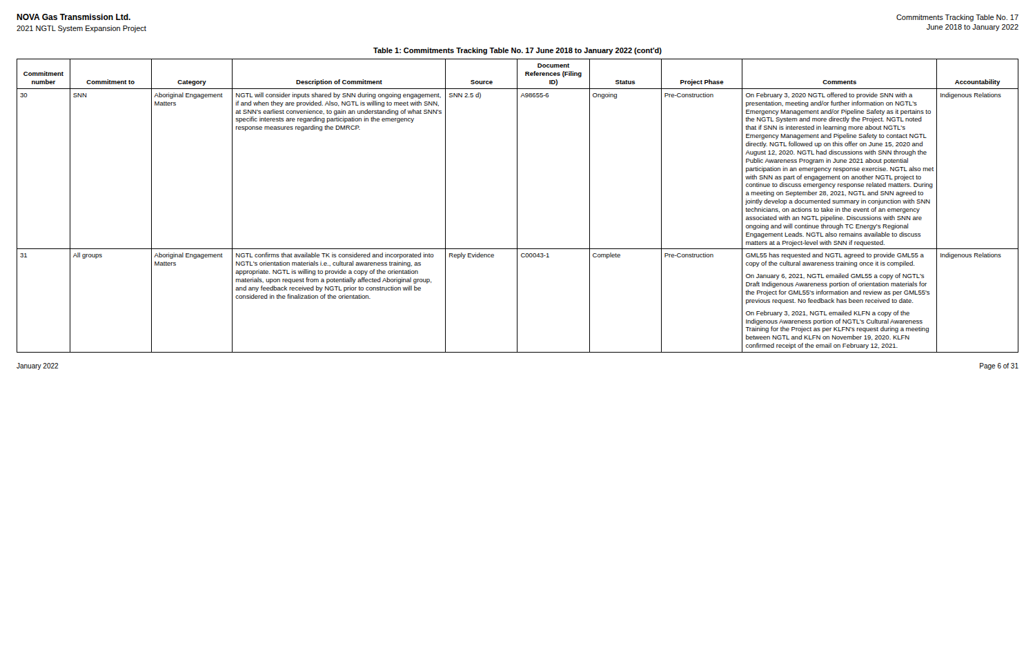NOVA Gas Transmission Ltd.
2021 NGTL System Expansion Project
Commitments Tracking Table No. 17
June 2018 to January 2022
Table 1: Commitments Tracking Table No. 17 June 2018 to January 2022 (cont'd)
| Commitment number | Commitment to | Category | Description of Commitment | Source | Document References (Filing ID) | Status | Project Phase | Comments | Accountability |
| --- | --- | --- | --- | --- | --- | --- | --- | --- | --- |
| 30 | SNN | Aboriginal Engagement Matters | NGTL will consider inputs shared by SNN during ongoing engagement, if and when they are provided. Also, NGTL is willing to meet with SNN, at SNN's earliest convenience, to gain an understanding of what SNN's specific interests are regarding participation in the emergency response measures regarding the DMRCP. | SNN 2.5 d) | A98655-6 | Ongoing | Pre-Construction | On February 3, 2020 NGTL offered to provide SNN with a presentation, meeting and/or further information on NGTL's Emergency Management and/or Pipeline Safety as it pertains to the NGTL System and more directly the Project. NGTL noted that if SNN is interested in learning more about NGTL's Emergency Management and Pipeline Safety to contact NGTL directly. NGTL followed up on this offer on June 15, 2020 and August 12, 2020. NGTL had discussions with SNN through the Public Awareness Program in June 2021 about potential participation in an emergency response exercise. NGTL also met with SNN as part of engagement on another NGTL project to continue to discuss emergency response related matters. During a meeting on September 28, 2021, NGTL and SNN agreed to jointly develop a documented summary in conjunction with SNN technicians, on actions to take in the event of an emergency associated with an NGTL pipeline. Discussions with SNN are ongoing and will continue through TC Energy's Regional Engagement Leads. NGTL also remains available to discuss matters at a Project-level with SNN if requested. | Indigenous Relations |
| 31 | All groups | Aboriginal Engagement Matters | NGTL confirms that available TK is considered and incorporated into NGTL's orientation materials i.e., cultural awareness training, as appropriate. NGTL is willing to provide a copy of the orientation materials, upon request from a potentially affected Aboriginal group, and any feedback received by NGTL prior to construction will be considered in the finalization of the orientation. | Reply Evidence | C00043-1 | Complete | Pre-Construction | GML55 has requested and NGTL agreed to provide GML55 a copy of the cultural awareness training once it is compiled. On January 6, 2021, NGTL emailed GML55 a copy of NGTL's Draft Indigenous Awareness portion of orientation materials for the Project for GML55's information and review as per GML55's previous request. No feedback has been received to date. On February 3, 2021, NGTL emailed KLFN a copy of the Indigenous Awareness portion of NGTL's Cultural Awareness Training for the Project as per KLFN's request during a meeting between NGTL and KLFN on November 19, 2020. KLFN confirmed receipt of the email on February 12, 2021. | Indigenous Relations |
January 2022
Page 6 of 31